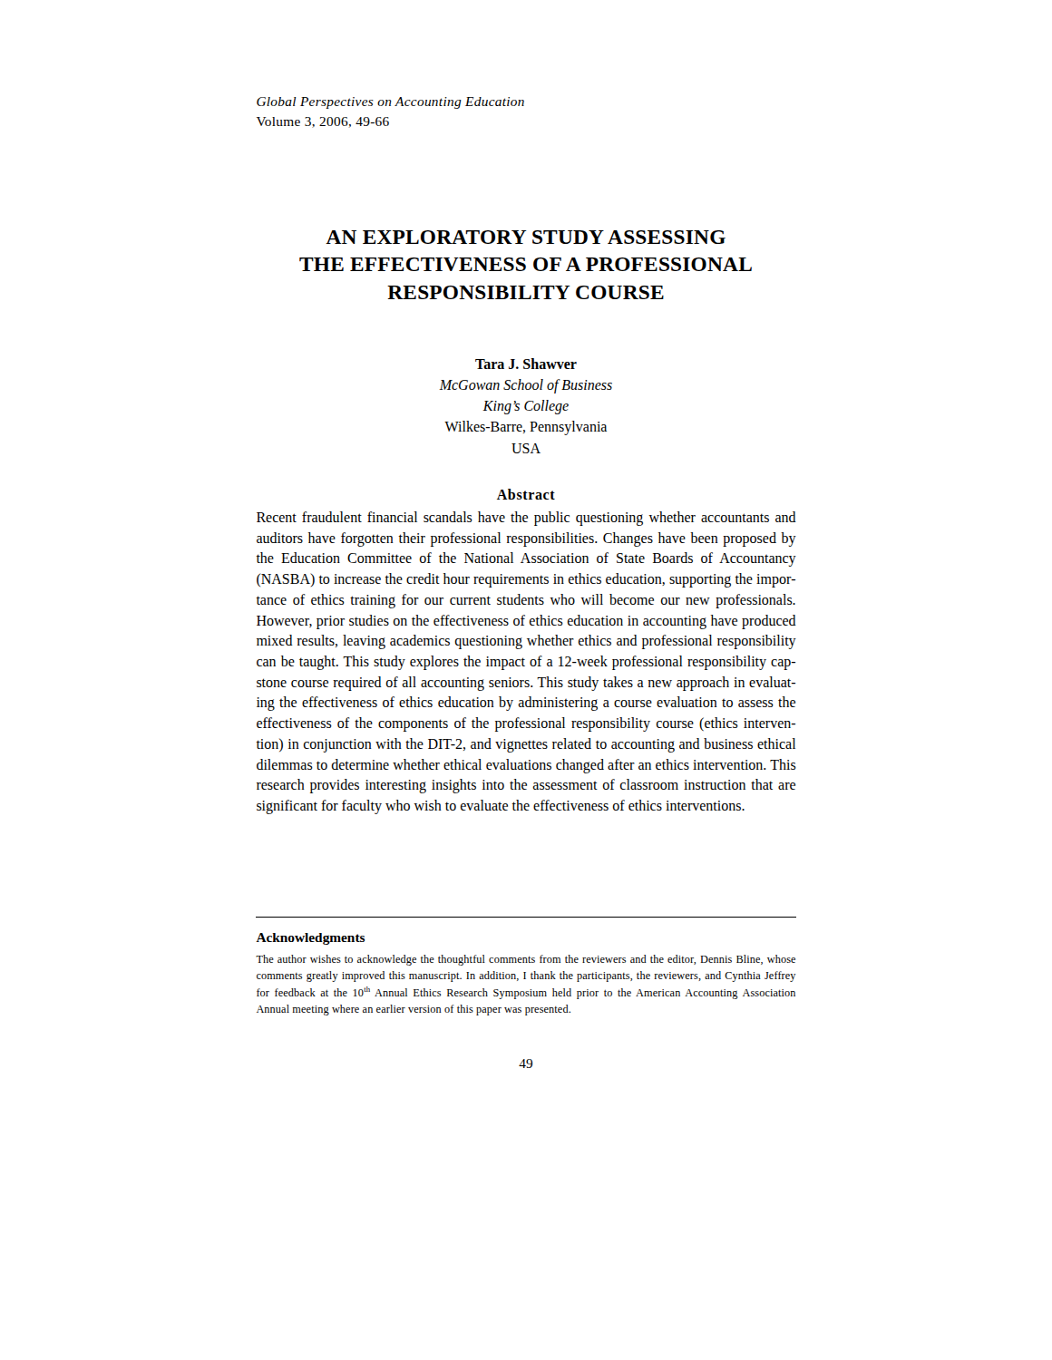Global Perspectives on Accounting Education
Volume 3, 2006, 49-66
An Exploratory Study Assessing
the Effectiveness of a Professional
Responsibility Course
Tara J. Shawver
McGowan School of Business
King’s College
Wilkes-Barre, Pennsylvania
USA
Abstract
Recent fraudulent financial scandals have the public questioning whether accountants and auditors have forgotten their professional responsibilities. Changes have been proposed by the Education Committee of the National Association of State Boards of Accountancy (NASBA) to increase the credit hour requirements in ethics education, supporting the importance of ethics training for our current students who will become our new professionals. However, prior studies on the effectiveness of ethics education in accounting have produced mixed results, leaving academics questioning whether ethics and professional responsibility can be taught. This study explores the impact of a 12-week professional responsibility capstone course required of all accounting seniors. This study takes a new approach in evaluating the effectiveness of ethics education by administering a course evaluation to assess the effectiveness of the components of the professional responsibility course (ethics intervention) in conjunction with the DIT-2, and vignettes related to accounting and business ethical dilemmas to determine whether ethical evaluations changed after an ethics intervention. This research provides interesting insights into the assessment of classroom instruction that are significant for faculty who wish to evaluate the effectiveness of ethics interventions.
Acknowledgments
The author wishes to acknowledge the thoughtful comments from the reviewers and the editor, Dennis Bline, whose comments greatly improved this manuscript. In addition, I thank the participants, the reviewers, and Cynthia Jeffrey for feedback at the 10th Annual Ethics Research Symposium held prior to the American Accounting Association Annual meeting where an earlier version of this paper was presented.
49